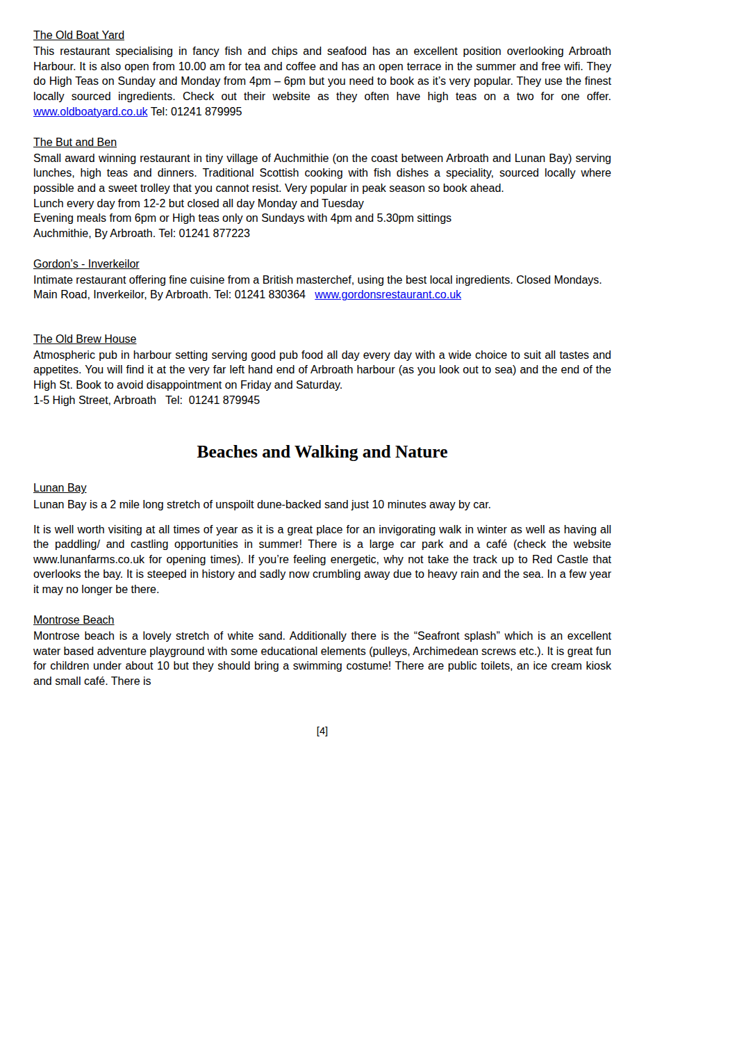The Old Boat Yard
This restaurant specialising in fancy fish and chips and seafood has an excellent position overlooking Arbroath Harbour. It is also open from 10.00 am for tea and coffee and has an open terrace in the summer and free wifi. They do High Teas on Sunday and Monday from 4pm – 6pm but you need to book as it’s very popular. They use the finest locally sourced ingredients. Check out their website as they often have high teas on a two for one offer. www.oldboatyard.co.uk Tel: 01241 879995
The But and Ben
Small award winning restaurant in tiny village of Auchmithie (on the coast between Arbroath and Lunan Bay) serving lunches, high teas and dinners. Traditional Scottish cooking with fish dishes a speciality, sourced locally where possible and a sweet trolley that you cannot resist. Very popular in peak season so book ahead.
Lunch every day from 12-2 but closed all day Monday and Tuesday
Evening meals from 6pm or High teas only on Sundays with 4pm and 5.30pm sittings
Auchmithie, By Arbroath. Tel: 01241 877223
Gordon’s - Inverkeilor
Intimate restaurant offering fine cuisine from a British masterchef, using the best local ingredients. Closed Mondays.
Main Road, Inverkeilor, By Arbroath. Tel: 01241 830364 www.gordonsrestaurant.co.uk
The Old Brew House
Atmospheric pub in harbour setting serving good pub food all day every day with a wide choice to suit all tastes and appetites. You will find it at the very far left hand end of Arbroath harbour (as you look out to sea) and the end of the High St. Book to avoid disappointment on Friday and Saturday.
1-5 High Street, Arbroath Tel: 01241 879945
Beaches and Walking and Nature
Lunan Bay
Lunan Bay is a 2 mile long stretch of unspoilt dune-backed sand just 10 minutes away by car.
It is well worth visiting at all times of year as it is a great place for an invigorating walk in winter as well as having all the paddling/ and castling opportunities in summer! There is a large car park and a café (check the website www.lunanfarms.co.uk for opening times). If you’re feeling energetic, why not take the track up to Red Castle that overlooks the bay. It is steeped in history and sadly now crumbling away due to heavy rain and the sea. In a few year it may no longer be there.
Montrose Beach
Montrose beach is a lovely stretch of white sand. Additionally there is the “Seafront splash” which is an excellent water based adventure playground with some educational elements (pulleys, Archimedean screws etc.). It is great fun for children under about 10 but they should bring a swimming costume! There are public toilets, an ice cream kiosk and small café. There is
[4]